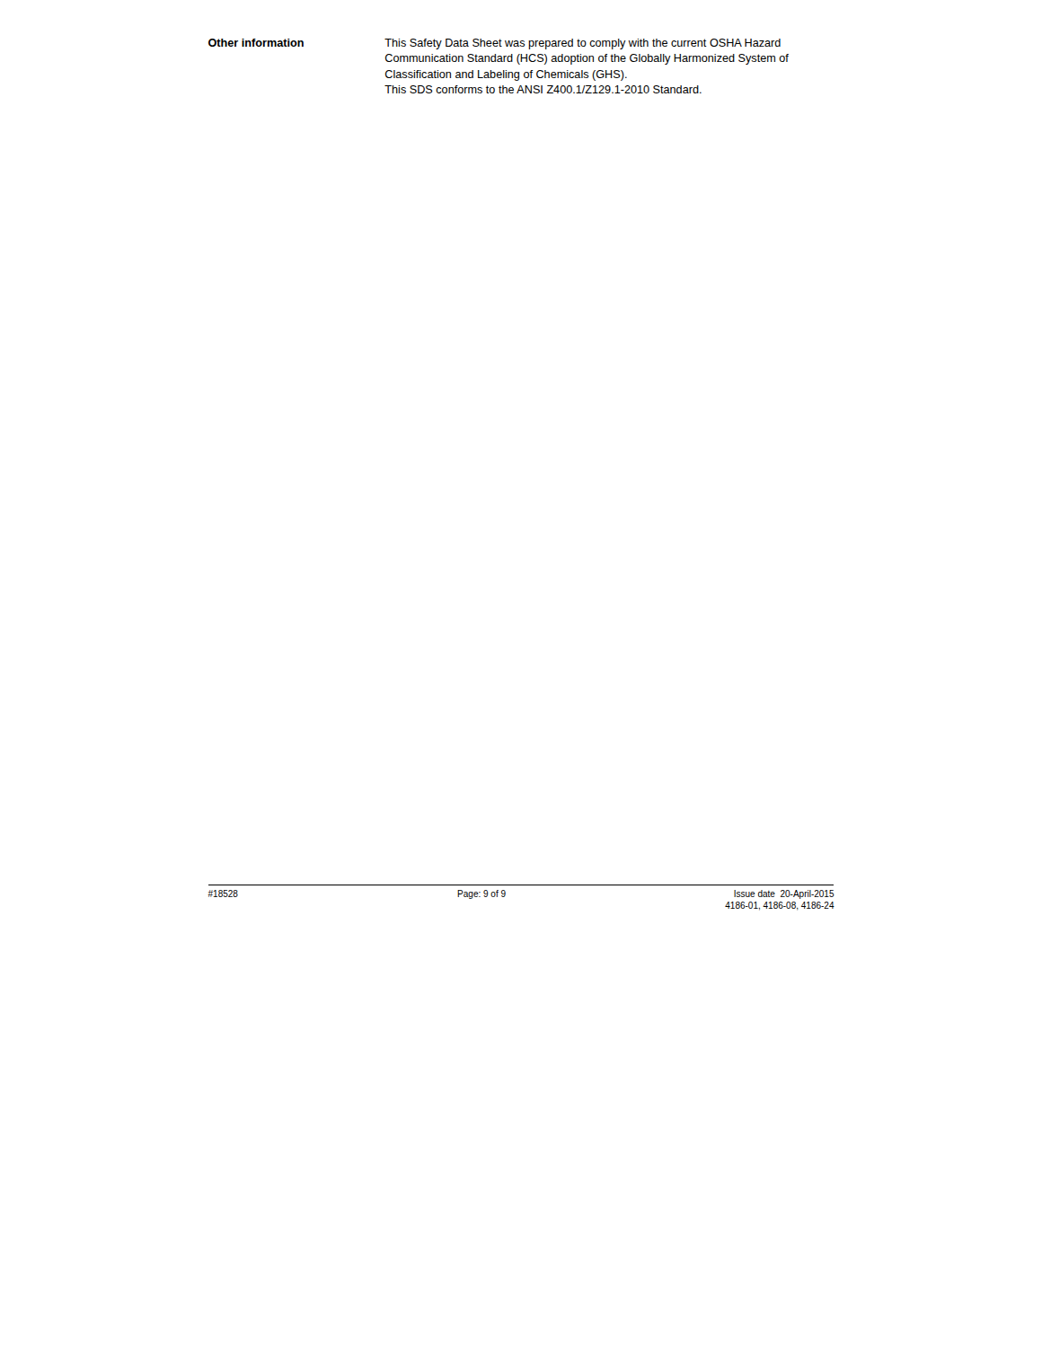Other information
This Safety Data Sheet was prepared to comply with the current OSHA Hazard Communication Standard (HCS) adoption of the Globally Harmonized System of Classification and Labeling of Chemicals (GHS).
This SDS conforms to the ANSI Z400.1/Z129.1-2010 Standard.
#18528
Page: 9 of 9
Issue date 20-April-2015 4186-01, 4186-08, 4186-24